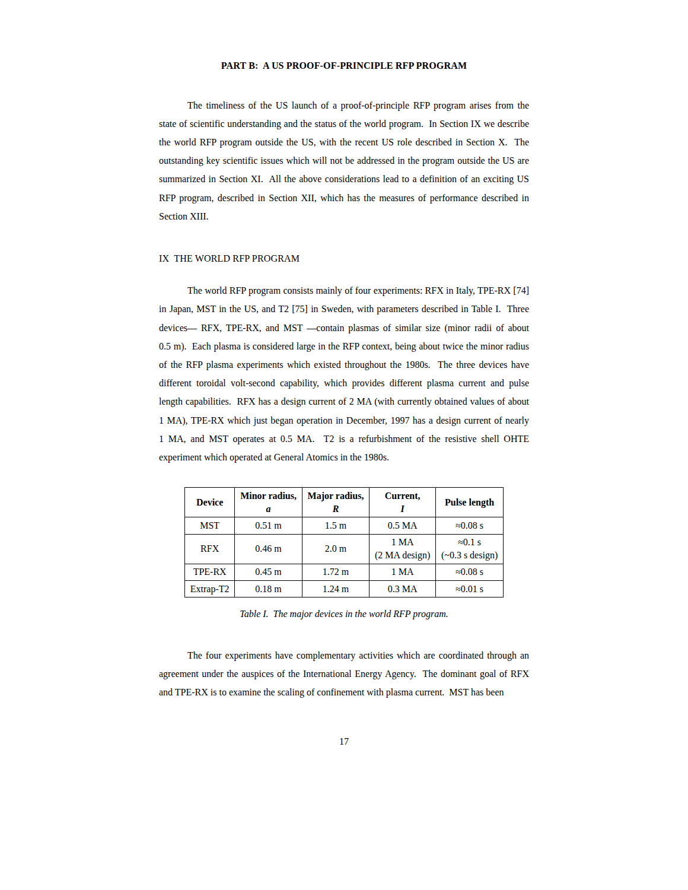PART B: A US PROOF-OF-PRINCIPLE RFP PROGRAM
The timeliness of the US launch of a proof-of-principle RFP program arises from the state of scientific understanding and the status of the world program. In Section IX we describe the world RFP program outside the US, with the recent US role described in Section X. The outstanding key scientific issues which will not be addressed in the program outside the US are summarized in Section XI. All the above considerations lead to a definition of an exciting US RFP program, described in Section XII, which has the measures of performance described in Section XIII.
IX THE WORLD RFP PROGRAM
The world RFP program consists mainly of four experiments: RFX in Italy, TPE-RX [74] in Japan, MST in the US, and T2 [75] in Sweden, with parameters described in Table I. Three devices— RFX, TPE-RX, and MST —contain plasmas of similar size (minor radii of about 0.5 m). Each plasma is considered large in the RFP context, being about twice the minor radius of the RFP plasma experiments which existed throughout the 1980s. The three devices have different toroidal volt-second capability, which provides different plasma current and pulse length capabilities. RFX has a design current of 2 MA (with currently obtained values of about 1 MA), TPE-RX which just began operation in December, 1997 has a design current of nearly 1 MA, and MST operates at 0.5 MA. T2 is a refurbishment of the resistive shell OHTE experiment which operated at General Atomics in the 1980s.
| Device | Minor radius, a | Major radius, R | Current, I | Pulse length |
| --- | --- | --- | --- | --- |
| MST | 0.51 m | 1.5 m | 0.5 MA | ≈0.08 s |
| RFX | 0.46 m | 2.0 m | 1 MA (2 MA design) | ≈0.1 s (~0.3 s design) |
| TPE-RX | 0.45 m | 1.72 m | 1 MA | ≈0.08 s |
| Extrap-T2 | 0.18 m | 1.24 m | 0.3 MA | ≈0.01 s |
Table I. The major devices in the world RFP program.
The four experiments have complementary activities which are coordinated through an agreement under the auspices of the International Energy Agency. The dominant goal of RFX and TPE-RX is to examine the scaling of confinement with plasma current. MST has been
17